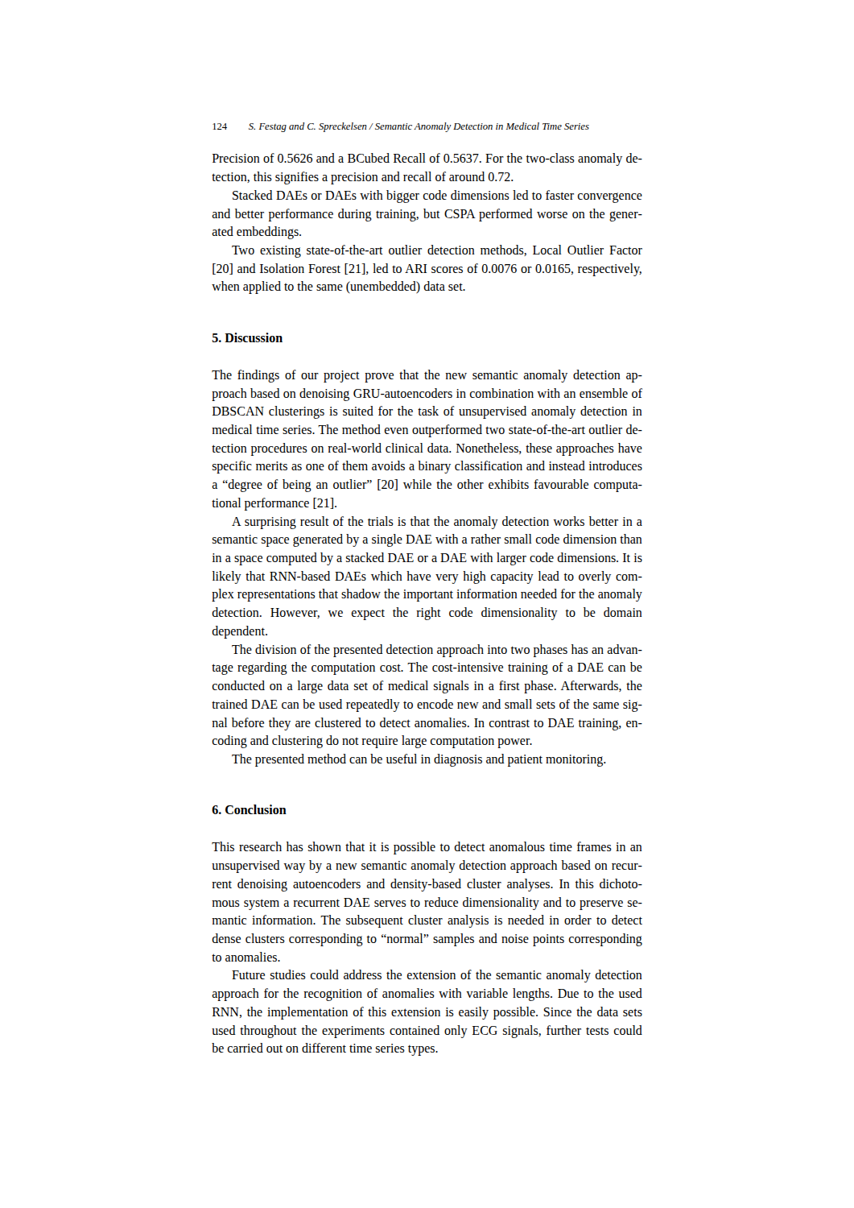124 S. Festag and C. Spreckelsen / Semantic Anomaly Detection in Medical Time Series
Precision of 0.5626 and a BCubed Recall of 0.5637. For the two-class anomaly detection, this signifies a precision and recall of around 0.72.
Stacked DAEs or DAEs with bigger code dimensions led to faster convergence and better performance during training, but CSPA performed worse on the generated embeddings.
Two existing state-of-the-art outlier detection methods, Local Outlier Factor [20] and Isolation Forest [21], led to ARI scores of 0.0076 or 0.0165, respectively, when applied to the same (unembedded) data set.
5. Discussion
The findings of our project prove that the new semantic anomaly detection approach based on denoising GRU-autoencoders in combination with an ensemble of DBSCAN clusterings is suited for the task of unsupervised anomaly detection in medical time series. The method even outperformed two state-of-the-art outlier detection procedures on real-world clinical data. Nonetheless, these approaches have specific merits as one of them avoids a binary classification and instead introduces a “degree of being an outlier” [20] while the other exhibits favourable computational performance [21].
A surprising result of the trials is that the anomaly detection works better in a semantic space generated by a single DAE with a rather small code dimension than in a space computed by a stacked DAE or a DAE with larger code dimensions. It is likely that RNN-based DAEs which have very high capacity lead to overly complex representations that shadow the important information needed for the anomaly detection. However, we expect the right code dimensionality to be domain dependent.
The division of the presented detection approach into two phases has an advantage regarding the computation cost. The cost-intensive training of a DAE can be conducted on a large data set of medical signals in a first phase. Afterwards, the trained DAE can be used repeatedly to encode new and small sets of the same signal before they are clustered to detect anomalies. In contrast to DAE training, encoding and clustering do not require large computation power.
The presented method can be useful in diagnosis and patient monitoring.
6. Conclusion
This research has shown that it is possible to detect anomalous time frames in an unsupervised way by a new semantic anomaly detection approach based on recurrent denoising autoencoders and density-based cluster analyses. In this dichotomous system a recurrent DAE serves to reduce dimensionality and to preserve semantic information. The subsequent cluster analysis is needed in order to detect dense clusters corresponding to “normal” samples and noise points corresponding to anomalies.
Future studies could address the extension of the semantic anomaly detection approach for the recognition of anomalies with variable lengths. Due to the used RNN, the implementation of this extension is easily possible. Since the data sets used throughout the experiments contained only ECG signals, further tests could be carried out on different time series types.